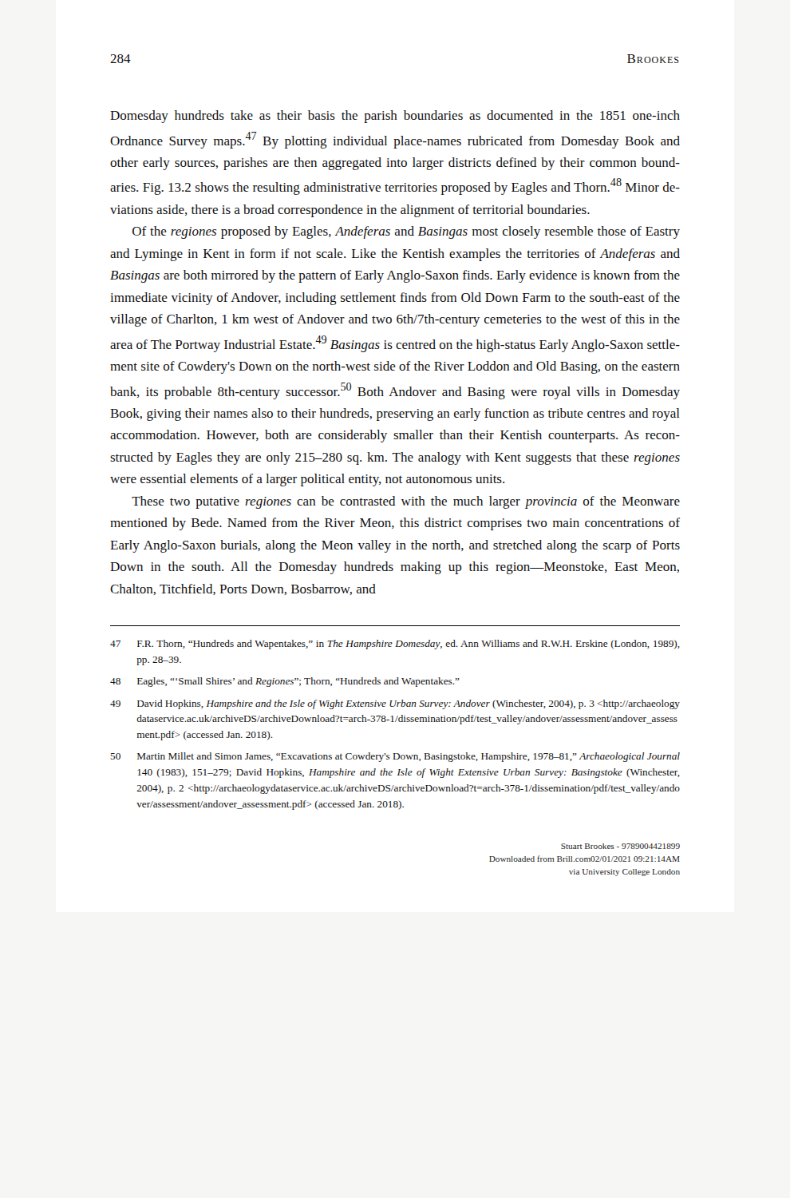284 Brookes
Domesday hundreds take as their basis the parish boundaries as documented in the 1851 one-inch Ordnance Survey maps.47 By plotting individual place-names rubricated from Domesday Book and other early sources, parishes are then aggregated into larger districts defined by their common boundaries. Fig. 13.2 shows the resulting administrative territories proposed by Eagles and Thorn.48 Minor deviations aside, there is a broad correspondence in the alignment of territorial boundaries.
Of the regiones proposed by Eagles, Andeferas and Basingas most closely resemble those of Eastry and Lyminge in Kent in form if not scale. Like the Kentish examples the territories of Andeferas and Basingas are both mirrored by the pattern of Early Anglo-Saxon finds. Early evidence is known from the immediate vicinity of Andover, including settlement finds from Old Down Farm to the south-east of the village of Charlton, 1 km west of Andover and two 6th/7th-century cemeteries to the west of this in the area of The Portway Industrial Estate.49 Basingas is centred on the high-status Early Anglo-Saxon settlement site of Cowdery's Down on the north-west side of the River Loddon and Old Basing, on the eastern bank, its probable 8th-century successor.50 Both Andover and Basing were royal vills in Domesday Book, giving their names also to their hundreds, preserving an early function as tribute centres and royal accommodation. However, both are considerably smaller than their Kentish counterparts. As reconstructed by Eagles they are only 215–280 sq. km. The analogy with Kent suggests that these regiones were essential elements of a larger political entity, not autonomous units.
These two putative regiones can be contrasted with the much larger provincia of the Meonware mentioned by Bede. Named from the River Meon, this district comprises two main concentrations of Early Anglo-Saxon burials, along the Meon valley in the north, and stretched along the scarp of Ports Down in the south. All the Domesday hundreds making up this region—Meonstoke, East Meon, Chalton, Titchfield, Ports Down, Bosbarrow, and
47 F.R. Thorn, “Hundreds and Wapentakes,” in The Hampshire Domesday, ed. Ann Williams and R.W.H. Erskine (London, 1989), pp. 28–39.
48 Eagles, “‘Small Shires’ and Regiones”; Thorn, “Hundreds and Wapentakes.”
49 David Hopkins, Hampshire and the Isle of Wight Extensive Urban Survey: Andover (Winchester, 2004), p. 3 <http://archaeologydataservice.ac.uk/archiveDS/archiveDownload?t=arch-378-1/dissemination/pdf/test_valley/andover/assessment/andover_assessment.pdf> (accessed Jan. 2018).
50 Martin Millet and Simon James, “Excavations at Cowdery's Down, Basingstoke, Hampshire, 1978–81,” Archaeological Journal 140 (1983), 151–279; David Hopkins, Hampshire and the Isle of Wight Extensive Urban Survey: Basingstoke (Winchester, 2004), p. 2 <http://archaeologydataservice.ac.uk/archiveDS/archiveDownload?t=arch-378-1/dissemination/pdf/test_valley/andover/assessment/andover_assessment.pdf> (accessed Jan. 2018).
Stuart Brookes - 9789004421899
Downloaded from Brill.com02/01/2021 09:21:14AM
via University College London